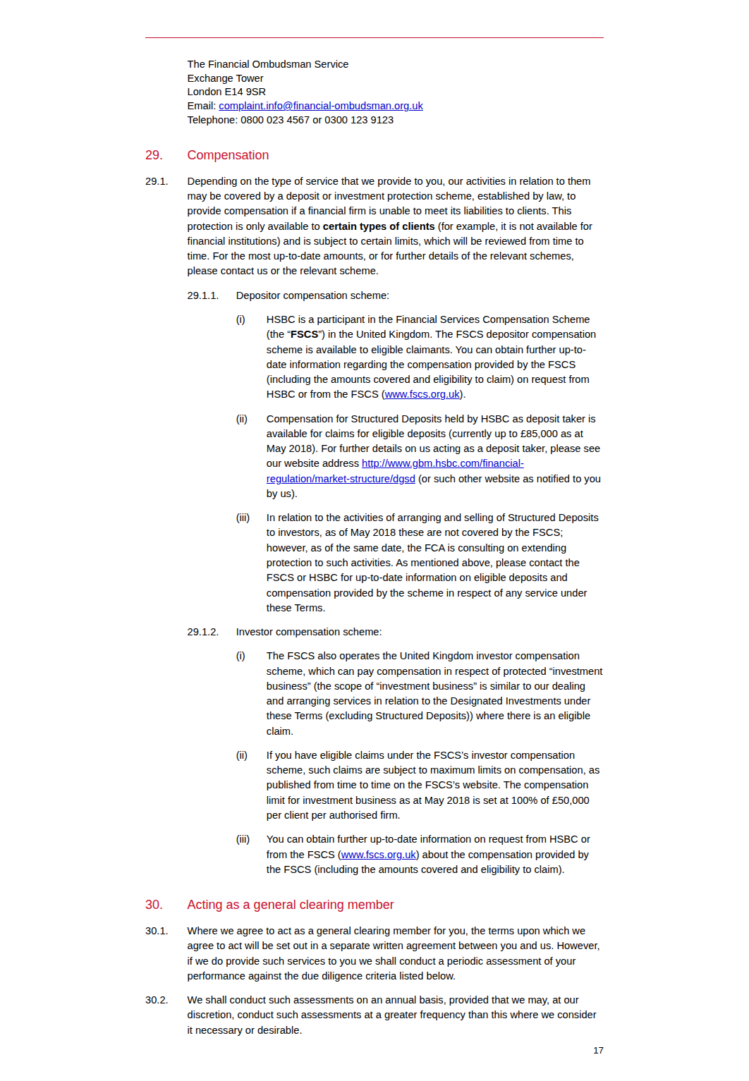The Financial Ombudsman Service
Exchange Tower
London E14 9SR
Email: complaint.info@financial-ombudsman.org.uk
Telephone: 0800 023 4567 or 0300 123 9123
29.
Compensation
29.1.
Depending on the type of service that we provide to you, our activities in relation to them may be covered by a deposit or investment protection scheme, established by law, to provide compensation if a financial firm is unable to meet its liabilities to clients. This protection is only available to certain types of clients (for example, it is not available for financial institutions) and is subject to certain limits, which will be reviewed from time to time. For the most up-to-date amounts, or for further details of the relevant schemes, please contact us or the relevant scheme.
29.1.1.
Depositor compensation scheme:
(i)
HSBC is a participant in the Financial Services Compensation Scheme (the “FSCS”) in the United Kingdom. The FSCS depositor compensation scheme is available to eligible claimants. You can obtain further up-to-date information regarding the compensation provided by the FSCS (including the amounts covered and eligibility to claim) on request from HSBC or from the FSCS (www.fscs.org.uk).
(ii)
Compensation for Structured Deposits held by HSBC as deposit taker is available for claims for eligible deposits (currently up to £85,000 as at May 2018). For further details on us acting as a deposit taker, please see our website address http://www.gbm.hsbc.com/financial-regulation/market-structure/dgsd (or such other website as notified to you by us).
(iii)
In relation to the activities of arranging and selling of Structured Deposits to investors, as of May 2018 these are not covered by the FSCS; however, as of the same date, the FCA is consulting on extending protection to such activities. As mentioned above, please contact the FSCS or HSBC for up-to-date information on eligible deposits and compensation provided by the scheme in respect of any service under these Terms.
29.1.2.
Investor compensation scheme:
(i)
The FSCS also operates the United Kingdom investor compensation scheme, which can pay compensation in respect of protected “investment business” (the scope of “investment business” is similar to our dealing and arranging services in relation to the Designated Investments under these Terms (excluding Structured Deposits)) where there is an eligible claim.
(ii)
If you have eligible claims under the FSCS’s investor compensation scheme, such claims are subject to maximum limits on compensation, as published from time to time on the FSCS’s website. The compensation limit for investment business as at May 2018 is set at 100% of £50,000 per client per authorised firm.
(iii)
You can obtain further up-to-date information on request from HSBC or from the FSCS (www.fscs.org.uk) about the compensation provided by the FSCS (including the amounts covered and eligibility to claim).
30.
Acting as a general clearing member
30.1.
Where we agree to act as a general clearing member for you, the terms upon which we agree to act will be set out in a separate written agreement between you and us. However, if we do provide such services to you we shall conduct a periodic assessment of your performance against the due diligence criteria listed below.
30.2.
We shall conduct such assessments on an annual basis, provided that we may, at our discretion, conduct such assessments at a greater frequency than this where we consider it necessary or desirable.
17